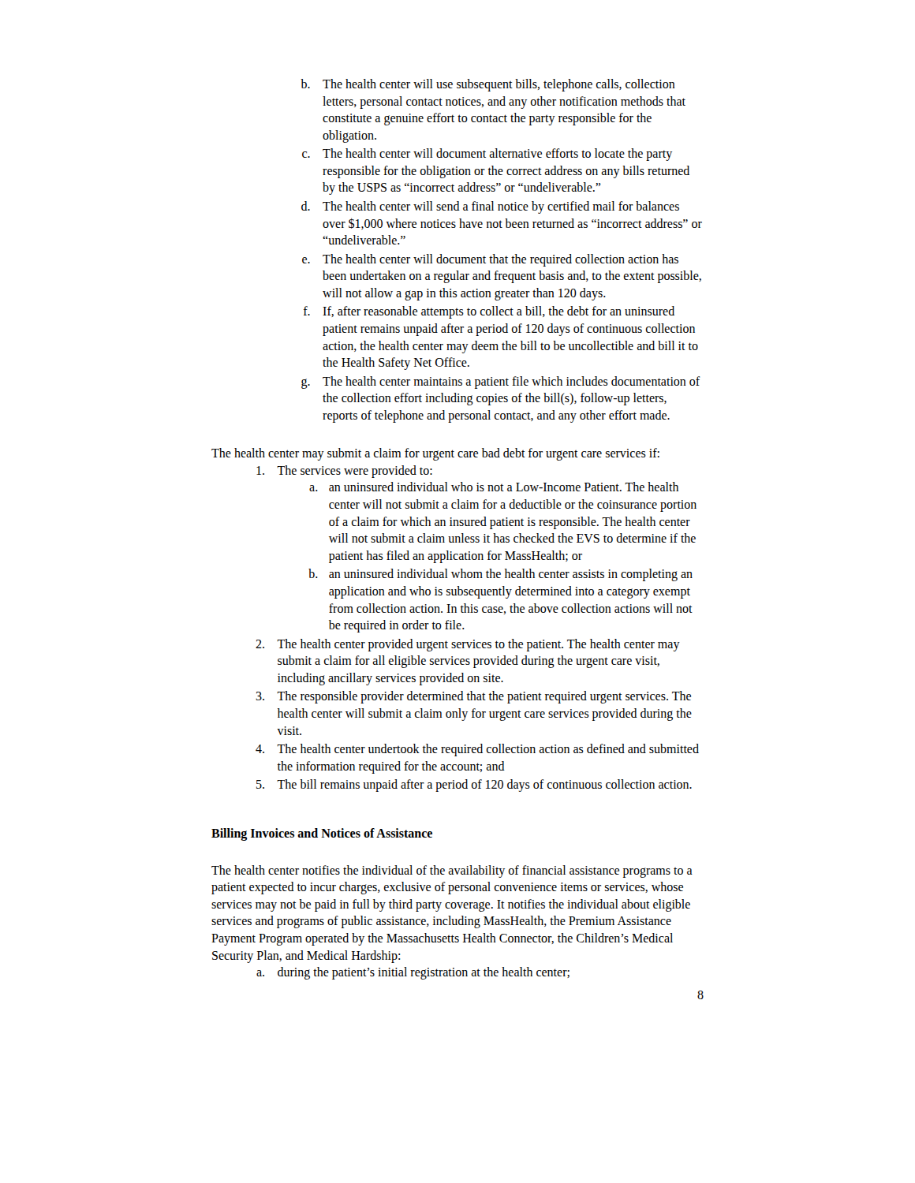The health center will use subsequent bills, telephone calls, collection letters, personal contact notices, and any other notification methods that constitute a genuine effort to contact the party responsible for the obligation.
The health center will document alternative efforts to locate the party responsible for the obligation or the correct address on any bills returned by the USPS as “incorrect address” or “undeliverable.”
The health center will send a final notice by certified mail for balances over $1,000 where notices have not been returned as “incorrect address” or “undeliverable.”
The health center will document that the required collection action has been undertaken on a regular and frequent basis and, to the extent possible, will not allow a gap in this action greater than 120 days.
If, after reasonable attempts to collect a bill, the debt for an uninsured patient remains unpaid after a period of 120 days of continuous collection action, the health center may deem the bill to be uncollectible and bill it to the Health Safety Net Office.
The health center maintains a patient file which includes documentation of the collection effort including copies of the bill(s), follow-up letters, reports of telephone and personal contact, and any other effort made.
The health center may submit a claim for urgent care bad debt for urgent care services if:
The services were provided to:
an uninsured individual who is not a Low-Income Patient. The health center will not submit a claim for a deductible or the coinsurance portion of a claim for which an insured patient is responsible. The health center will not submit a claim unless it has checked the EVS to determine if the patient has filed an application for MassHealth; or
an uninsured individual whom the health center assists in completing an application and who is subsequently determined into a category exempt from collection action. In this case, the above collection actions will not be required in order to file.
The health center provided urgent services to the patient. The health center may submit a claim for all eligible services provided during the urgent care visit, including ancillary services provided on site.
The responsible provider determined that the patient required urgent services. The health center will submit a claim only for urgent care services provided during the visit.
The health center undertook the required collection action as defined and submitted the information required for the account; and
The bill remains unpaid after a period of 120 days of continuous collection action.
Billing Invoices and Notices of Assistance
The health center notifies the individual of the availability of financial assistance programs to a patient expected to incur charges, exclusive of personal convenience items or services, whose services may not be paid in full by third party coverage. It notifies the individual about eligible services and programs of public assistance, including MassHealth, the Premium Assistance Payment Program operated by the Massachusetts Health Connector, the Children’s Medical Security Plan, and Medical Hardship:
during the patient’s initial registration at the health center;
8